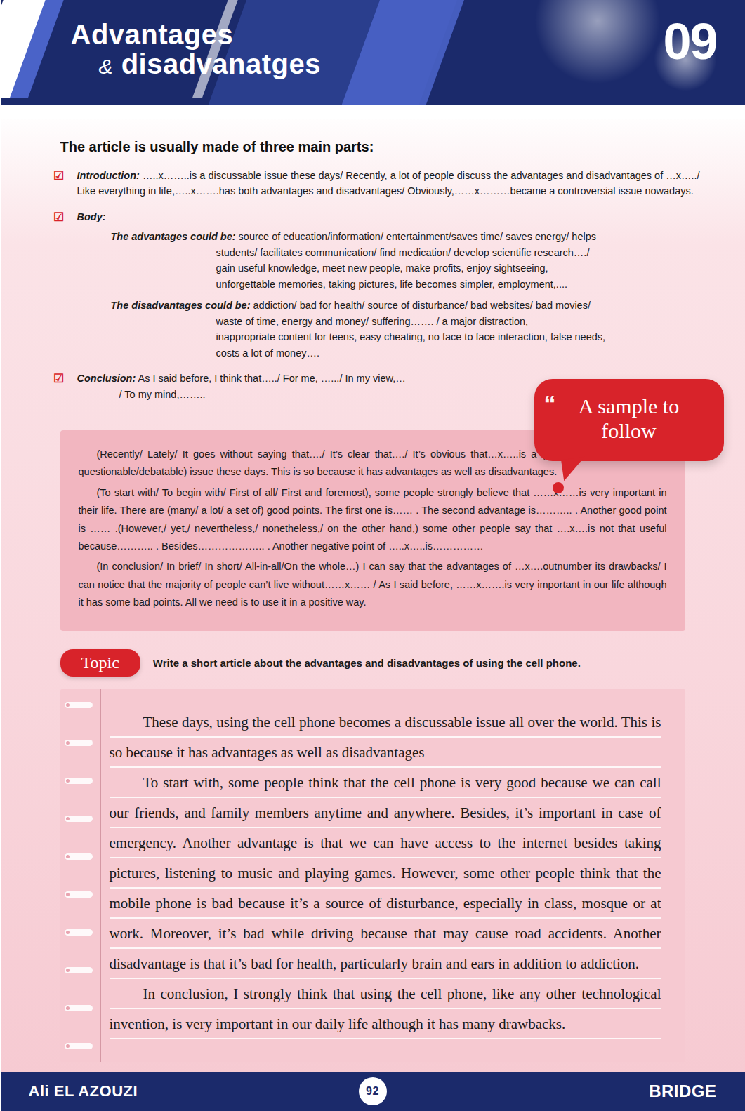Advantages& disadvanatges
09
The article is usually made of three main parts:
Introduction: …..x……..is a discussable issue these days/ Recently, a lot of people discuss the advantages and disadvantages of …x…../ Like everything in life,…..x…….has both advantages and disadvantages/ Obviously,……x………became a controversial issue nowadays.
Body:
The advantages could be: source of education/information/ entertainment/saves time/ saves energy/ helps students/ facilitates communication/ find medication/ develop scientific research…./ gain useful knowledge, meet new people, make profits, enjoy sightseeing, unforgettable memories, taking pictures, life becomes simpler, employment,....
The disadvantages could be: addiction/ bad for health/ source of disturbance/ bad websites/ bad movies/ waste of time, energy and money/ suffering……. / a major distraction, inappropriate content for teens, easy cheating, no face to face interaction, false needs, costs a lot of money….
Conclusion: As I said before, I think that…../ For me, ….../ In my view,…
/ To my mind,……..
“
A sample to
follow
(Recently/ Lately/ It goes without saying that…./ It’s clear that…./ It’s obvious that…x…..is a (discussable/ controversial/ questionable/debatable) issue these days. This is so because it has advantages as well as disadvantages.
(To start with/ To begin with/ First of all/ First and foremost), some people strongly believe that ……x……is very important in their life. There are (many/ a lot/ a set of) good points. The first one is…… . The second advantage is……….. . Another good point is …… .(However,/ yet,/ nevertheless,/ nonetheless,/ on the other hand,) some other people say that ….x….is not that useful because……….. . Besides……………….. . Another negative point of …..x…..is……………
(In conclusion/ In brief/ In short/ All-in-all/On the whole…) I can say that the advantages of …x….outnumber its drawbacks/ I can notice that the majority of people can’t live without……x…… / As I said before, ……x…….is very important in our life although it has some bad points. All we need is to use it in a positive way.
Topic
Write a short article about the advantages and disadvantages of using the cell phone.
These days, using the cell phone becomes a discussable issue all over the world. This is so because it has advantages as well as disadvantages
To start with, some people think that the cell phone is very good because we can call our friends, and family members anytime and anywhere. Besides, it’s important in case of emergency. Another advantage is that we can have access to the internet besides taking pictures, listening to music and playing games. However, some other people think that the mobile phone is bad because it’s a source of disturbance, especially in class, mosque or at work. Moreover, it’s bad while driving because that may cause road accidents. Another disadvantage is that it’s bad for health, particularly brain and ears in addition to addiction.
In conclusion, I strongly think that using the cell phone, like any other technological invention, is very important in our daily life although it has many drawbacks.
Ali EL AZOUZI
92
BRIDGE